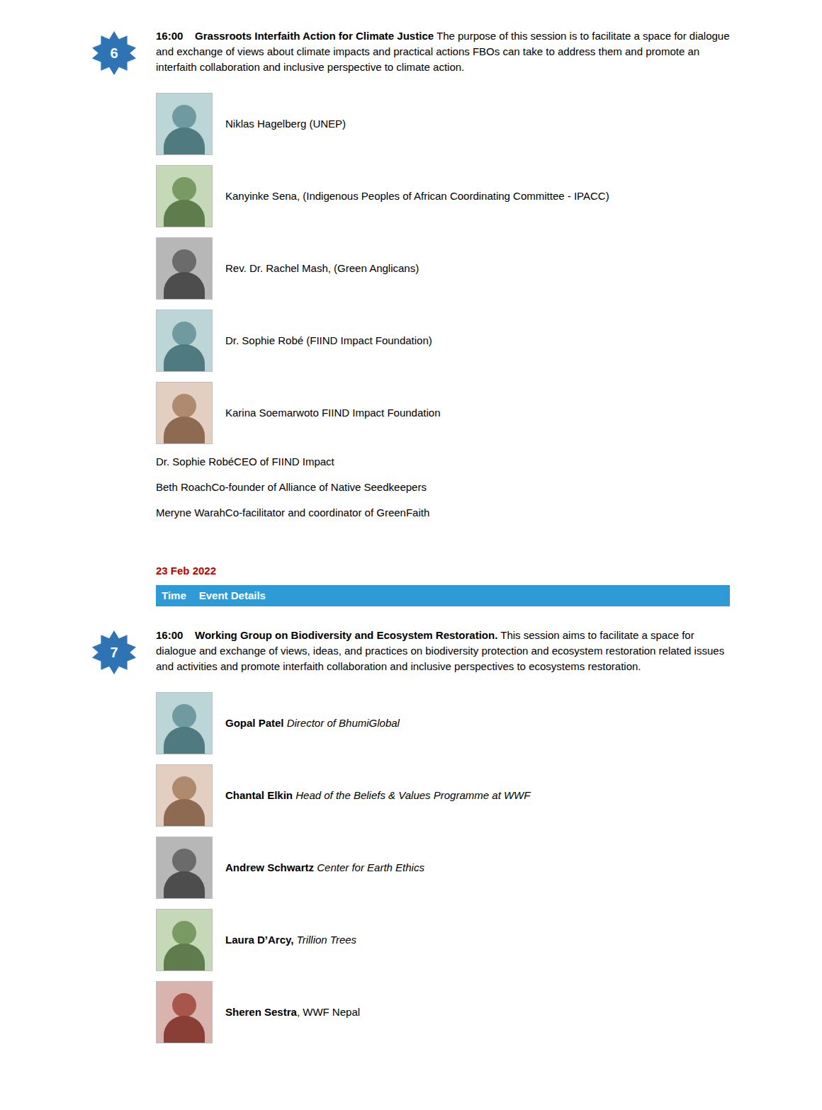6
16:00 Grassroots Interfaith Action for Climate Justice The purpose of this session is to facilitate a space for dialogue and exchange of views about climate impacts and practical actions FBOs can take to address them and promote an interfaith collaboration and inclusive perspective to climate action.
Niklas Hagelberg (UNEP)
Kanyinke Sena, (Indigenous Peoples of African Coordinating Committee - IPACC)
Rev. Dr. Rachel Mash, (Green Anglicans)
Dr. Sophie Robé (FIIND Impact Foundation)
Karina Soemarwoto FIIND Impact Foundation
Dr. Sophie RobéCEO of FIIND Impact
Beth RoachCo-founder of Alliance of Native Seedkeepers
Meryne WarahCo-facilitator and coordinator of GreenFaith
23 Feb 2022
Time Event Details
7
16:00 Working Group on Biodiversity and Ecosystem Restoration. This session aims to facilitate a space for dialogue and exchange of views, ideas, and practices on biodiversity protection and ecosystem restoration related issues and activities and promote interfaith collaboration and inclusive perspectives to ecosystems restoration.
Gopal Patel Director of BhumiGlobal
Chantal Elkin Head of the Beliefs & Values Programme at WWF
Andrew Schwartz Center for Earth Ethics
Laura D’Arcy, Trillion Trees
Sheren Sestra, WWF Nepal